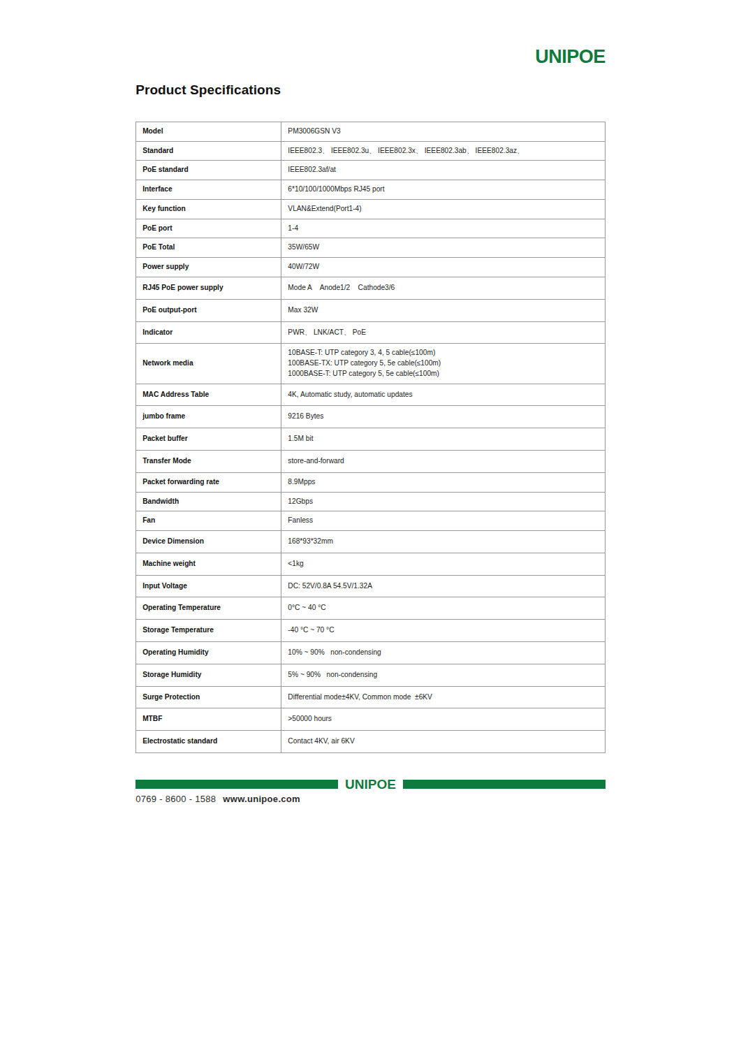UNIPOE
Product Specifications
| Model | PM3006GSN V3 |
| Standard | IEEE802.3、 IEEE802.3u、 IEEE802.3x、 IEEE802.3ab、 IEEE802.3az、 |
| PoE standard | IEEE802.3af/at |
| Interface | 6*10/100/1000Mbps RJ45 port |
| Key function | VLAN&Extend(Port1-4) |
| PoE port | 1-4 |
| PoE Total | 35W/65W |
| Power supply | 40W/72W |
| RJ45 PoE power supply | Mode A Anode1/2 Cathode3/6 |
| PoE output-port | Max 32W |
| Indicator | PWR、 LNK/ACT、 PoE |
| Network media | 10BASE-T: UTP category 3, 4, 5 cable(≤100m) 100BASE-TX: UTP category 5, 5e cable(≤100m) 1000BASE-T: UTP category 5, 5e cable(≤100m) |
| MAC Address Table | 4K, Automatic study, automatic updates |
| jumbo frame | 9216 Bytes |
| Packet buffer | 1.5M bit |
| Transfer Mode | store-and-forward |
| Packet forwarding rate | 8.9Mpps |
| Bandwidth | 12Gbps |
| Fan | Fanless |
| Device Dimension | 168*93*32mm |
| Machine weight | <1kg |
| Input Voltage | DC: 52V/0.8A 54.5V/1.32A |
| Operating Temperature | 0°C ~ 40 °C |
| Storage Temperature | -40 °C ~ 70 °C |
| Operating Humidity | 10% ~ 90% non-condensing |
| Storage Humidity | 5% ~ 90% non-condensing |
| Surge Protection | Differential mode±4KV, Common mode ±6KV |
| MTBF | >50000 hours |
| Electrostatic standard | Contact 4KV, air 6KV |
UNIPOE
0769 - 8600 - 1588 www.unipoe.com